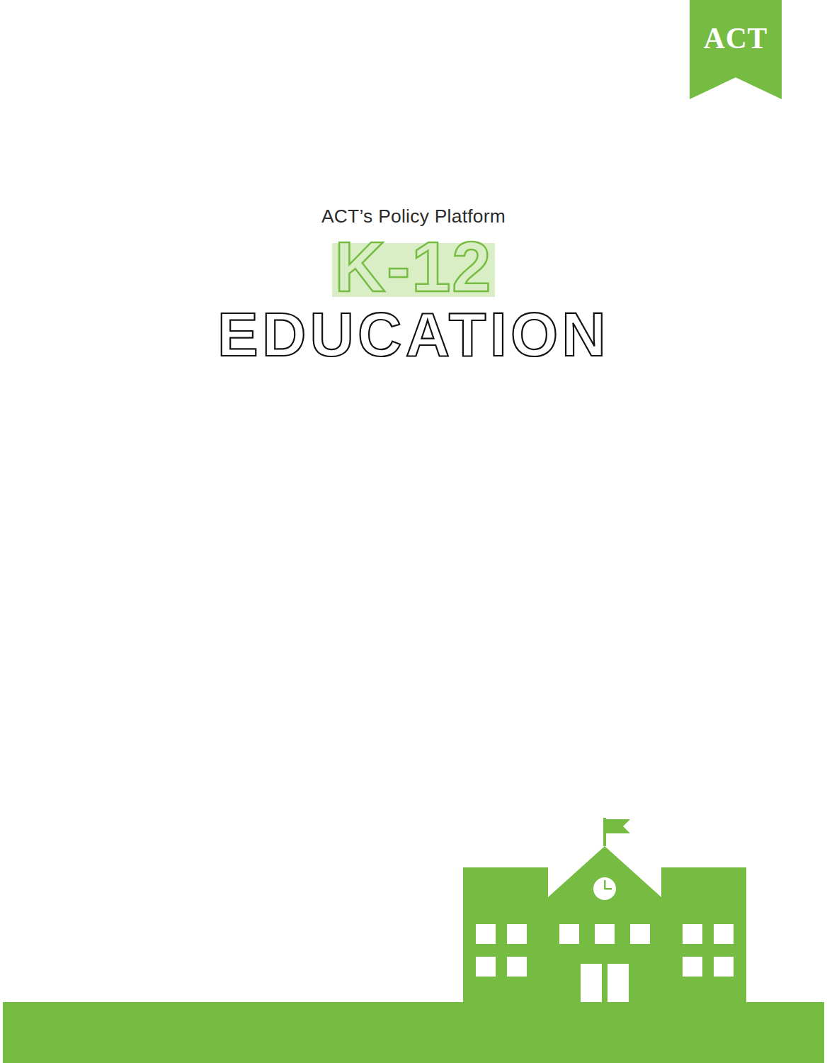ACT
ACT’s Policy Platform
K-12
EDUCATION